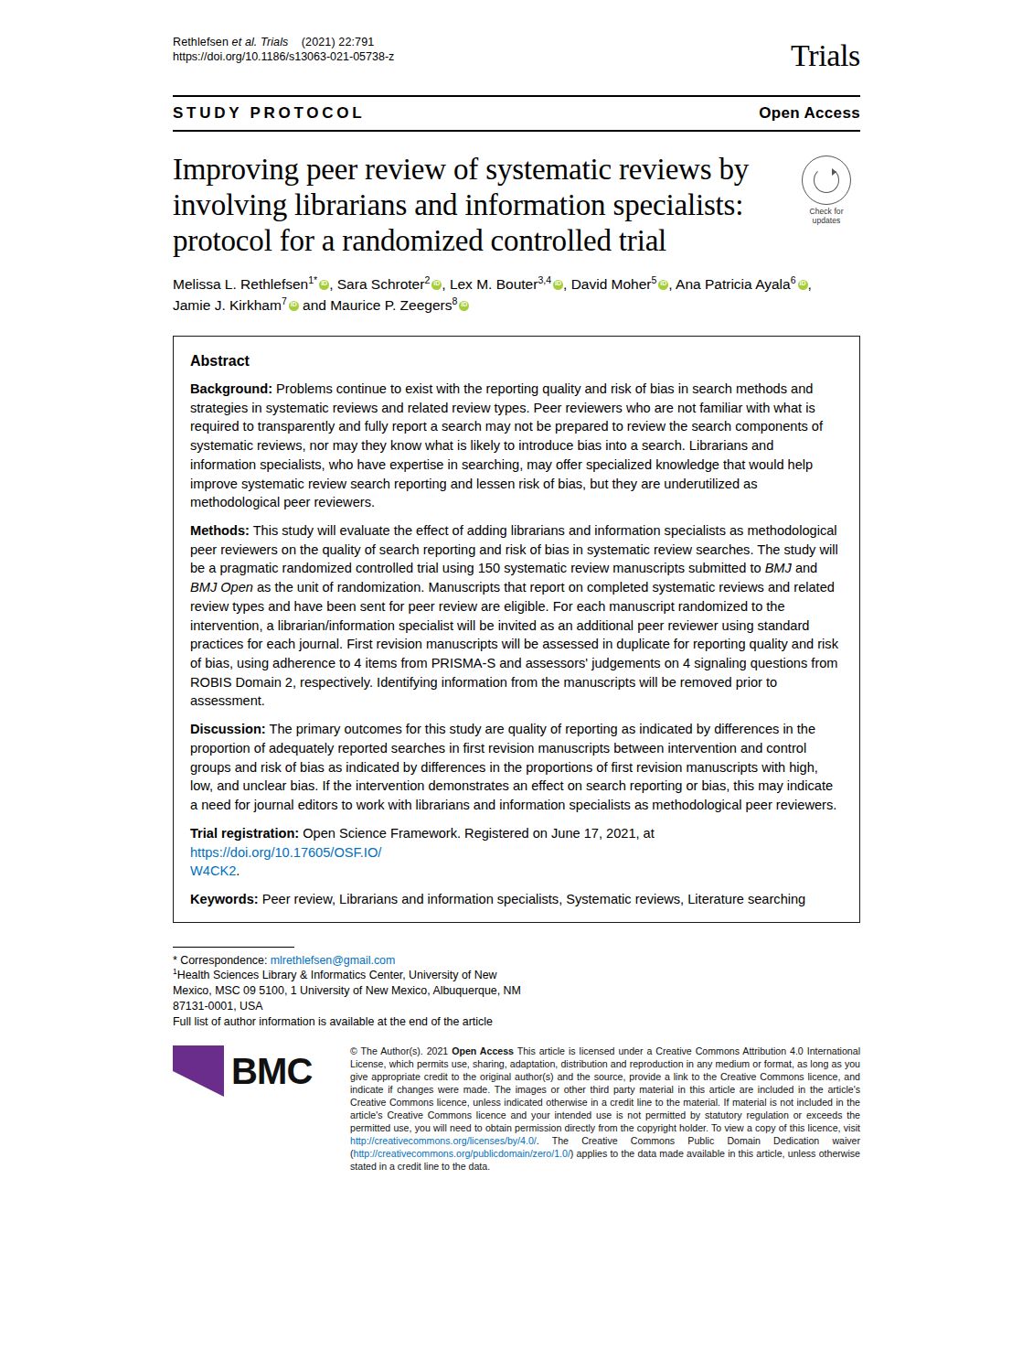Rethlefsen et al. Trials (2021) 22:791
https://doi.org/10.1186/s13063-021-05738-z
Trials
Study Protocol
Open Access
Improving peer review of systematic reviews by involving librarians and information specialists: protocol for a randomized controlled trial
Check for
updates
Melissa L. Rethlefsen1* , Sara Schroter2 , Lex M. Bouter3,4 , David Moher5 , Ana Patricia Ayala6 ,
Jamie J. Kirkham7 and Maurice P. Zeegers8
Abstract
Background: Problems continue to exist with the reporting quality and risk of bias in search methods and strategies in systematic reviews and related review types. Peer reviewers who are not familiar with what is required to transparently and fully report a search may not be prepared to review the search components of systematic reviews, nor may they know what is likely to introduce bias into a search. Librarians and information specialists, who have expertise in searching, may offer specialized knowledge that would help improve systematic review search reporting and lessen risk of bias, but they are underutilized as methodological peer reviewers.
Methods: This study will evaluate the effect of adding librarians and information specialists as methodological peer reviewers on the quality of search reporting and risk of bias in systematic review searches. The study will be a pragmatic randomized controlled trial using 150 systematic review manuscripts submitted to BMJ and BMJ Open as the unit of randomization. Manuscripts that report on completed systematic reviews and related review types and have been sent for peer review are eligible. For each manuscript randomized to the intervention, a librarian/information specialist will be invited as an additional peer reviewer using standard practices for each journal. First revision manuscripts will be assessed in duplicate for reporting quality and risk of bias, using adherence to 4 items from PRISMA-S and assessors' judgements on 4 signaling questions from ROBIS Domain 2, respectively. Identifying information from the manuscripts will be removed prior to assessment.
Discussion: The primary outcomes for this study are quality of reporting as indicated by differences in the proportion of adequately reported searches in first revision manuscripts between intervention and control groups and risk of bias as indicated by differences in the proportions of first revision manuscripts with high, low, and unclear bias. If the intervention demonstrates an effect on search reporting or bias, this may indicate a need for journal editors to work with librarians and information specialists as methodological peer reviewers.
Trial registration: Open Science Framework. Registered on June 17, 2021, at https://doi.org/10.17605/OSF.IO/
W4CK2.
Keywords: Peer review, Librarians and information specialists, Systematic reviews, Literature searching
* Correspondence: mlrethlefsen@gmail.com
1Health Sciences Library & Informatics Center, University of New Mexico, MSC 09 5100, 1 University of New Mexico, Albuquerque, NM 87131-0001, USA
Full list of author information is available at the end of the article
BMC
© The Author(s). 2021 Open Access This article is licensed under a Creative Commons Attribution 4.0 International License, which permits use, sharing, adaptation, distribution and reproduction in any medium or format, as long as you give appropriate credit to the original author(s) and the source, provide a link to the Creative Commons licence, and indicate if changes were made. The images or other third party material in this article are included in the article's Creative Commons licence, unless indicated otherwise in a credit line to the material. If material is not included in the article's Creative Commons licence and your intended use is not permitted by statutory regulation or exceeds the permitted use, you will need to obtain permission directly from the copyright holder. To view a copy of this licence, visit http://creativecommons.org/licenses/by/4.0/. The Creative Commons Public Domain Dedication waiver (http://creativecommons.org/publicdomain/zero/1.0/) applies to the data made available in this article, unless otherwise stated in a credit line to the data.